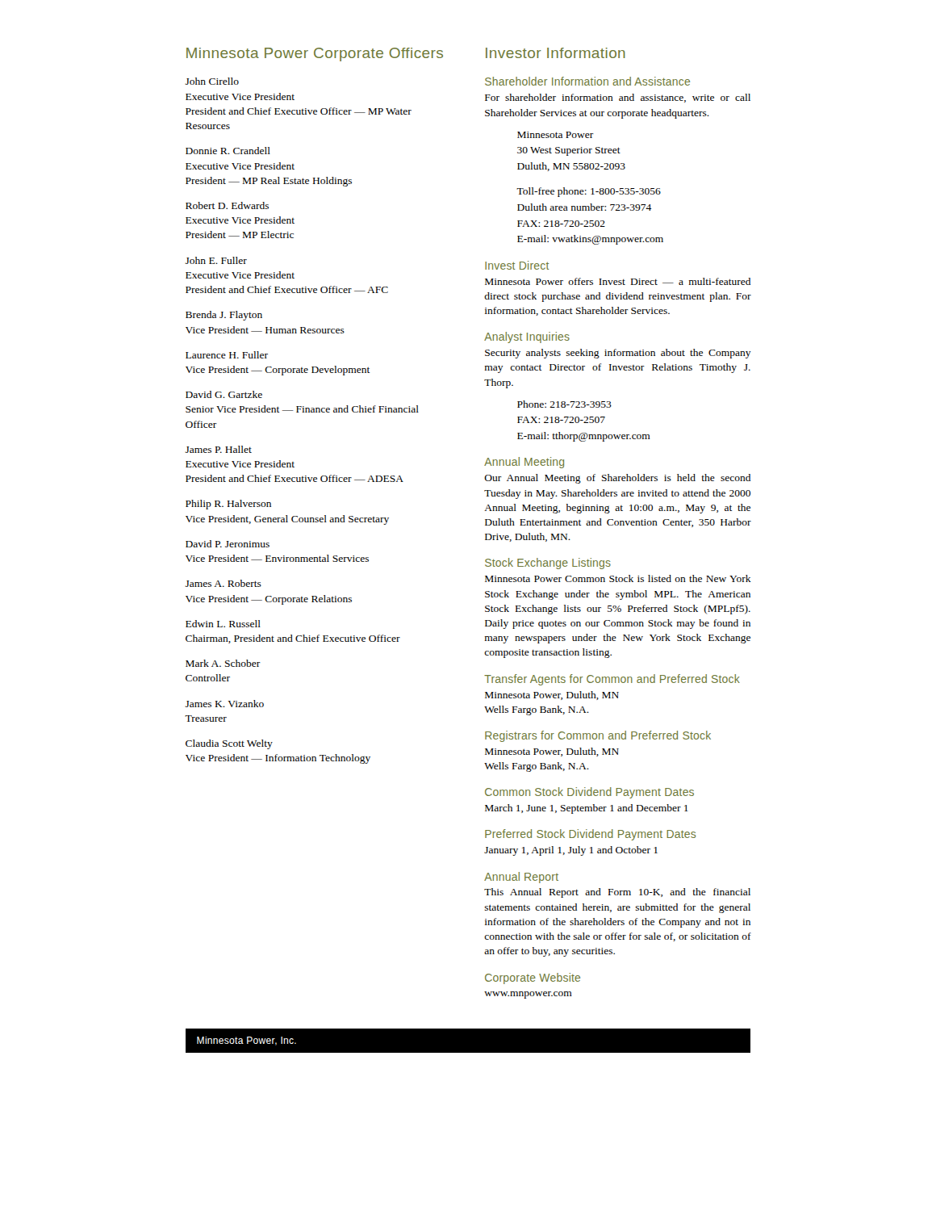Minnesota Power Corporate Officers
John Cirello Executive Vice President
President and Chief Executive Officer — MP Water Resources
Donnie R. Crandell Executive Vice President
President — MP Real Estate Holdings
Robert D. Edwards Executive Vice President
President — MP Electric
John E. Fuller Executive Vice President
President and Chief Executive Officer — AFC
Brenda J. Flayton Vice President — Human Resources
Laurence H. Fuller Vice President — Corporate Development
David G. Gartzke Senior Vice President — Finance and Chief Financial Officer
James P. Hallet Executive Vice President
President and Chief Executive Officer — ADESA
Philip R. Halverson Vice President, General Counsel and Secretary
David P. Jeronimus Vice President — Environmental Services
James A. Roberts Vice President — Corporate Relations
Edwin L. Russell Chairman, President and Chief Executive Officer
Mark A. Schober Controller
James K. Vizanko Treasurer
Claudia Scott Welty Vice President — Information Technology
Investor Information
Shareholder Information and Assistance
For shareholder information and assistance, write or call Shareholder Services at our corporate headquarters.
Minnesota Power
30 West Superior Street
Duluth, MN 55802-2093
Toll-free phone: 1-800-535-3056
Duluth area number: 723-3974
FAX: 218-720-2502
E-mail: vwatkins@mnpower.com
Invest Direct
Minnesota Power offers Invest Direct — a multi-featured direct stock purchase and dividend reinvestment plan. For information, contact Shareholder Services.
Analyst Inquiries
Security analysts seeking information about the Company may contact Director of Investor Relations Timothy J. Thorp.
Phone: 218-723-3953
FAX: 218-720-2507
E-mail: tthorp@mnpower.com
Annual Meeting
Our Annual Meeting of Shareholders is held the second Tuesday in May. Shareholders are invited to attend the 2000 Annual Meeting, beginning at 10:00 a.m., May 9, at the Duluth Entertainment and Convention Center, 350 Harbor Drive, Duluth, MN.
Stock Exchange Listings
Minnesota Power Common Stock is listed on the New York Stock Exchange under the symbol MPL. The American Stock Exchange lists our 5% Preferred Stock (MPLpf5). Daily price quotes on our Common Stock may be found in many newspapers under the New York Stock Exchange composite transaction listing.
Transfer Agents for Common and Preferred Stock
Minnesota Power, Duluth, MN
Wells Fargo Bank, N.A.
Registrars for Common and Preferred Stock
Minnesota Power, Duluth, MN
Wells Fargo Bank, N.A.
Common Stock Dividend Payment Dates
March 1, June 1, September 1 and December 1
Preferred Stock Dividend Payment Dates
January 1, April 1, July 1 and October 1
Annual Report
This Annual Report and Form 10-K, and the financial statements contained herein, are submitted for the general information of the shareholders of the Company and not in connection with the sale or offer for sale of, or solicitation of an offer to buy, any securities.
Corporate Website
www.mnpower.com
Minnesota Power, Inc.